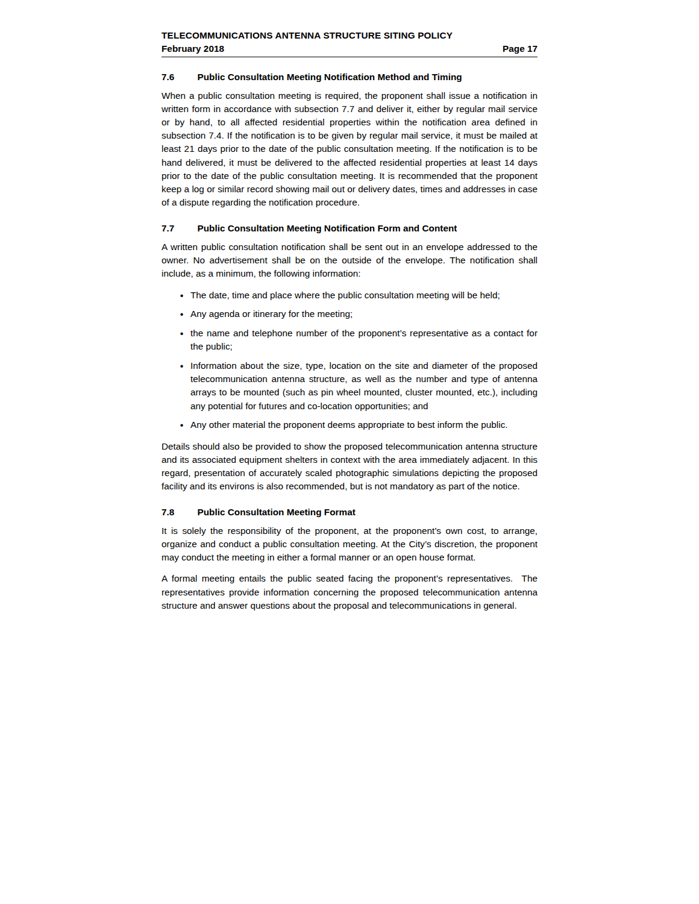TELECOMMUNICATIONS ANTENNA STRUCTURE SITING POLICY
February 2018 Page 17
7.6 Public Consultation Meeting Notification Method and Timing
When a public consultation meeting is required, the proponent shall issue a notification in written form in accordance with subsection 7.7 and deliver it, either by regular mail service or by hand, to all affected residential properties within the notification area defined in subsection 7.4. If the notification is to be given by regular mail service, it must be mailed at least 21 days prior to the date of the public consultation meeting. If the notification is to be hand delivered, it must be delivered to the affected residential properties at least 14 days prior to the date of the public consultation meeting. It is recommended that the proponent keep a log or similar record showing mail out or delivery dates, times and addresses in case of a dispute regarding the notification procedure.
7.7 Public Consultation Meeting Notification Form and Content
A written public consultation notification shall be sent out in an envelope addressed to the owner. No advertisement shall be on the outside of the envelope. The notification shall include, as a minimum, the following information:
The date, time and place where the public consultation meeting will be held;
Any agenda or itinerary for the meeting;
the name and telephone number of the proponent’s representative as a contact for the public;
Information about the size, type, location on the site and diameter of the proposed telecommunication antenna structure, as well as the number and type of antenna arrays to be mounted (such as pin wheel mounted, cluster mounted, etc.), including any potential for futures and co-location opportunities; and
Any other material the proponent deems appropriate to best inform the public.
Details should also be provided to show the proposed telecommunication antenna structure and its associated equipment shelters in context with the area immediately adjacent. In this regard, presentation of accurately scaled photographic simulations depicting the proposed facility and its environs is also recommended, but is not mandatory as part of the notice.
7.8 Public Consultation Meeting Format
It is solely the responsibility of the proponent, at the proponent’s own cost, to arrange, organize and conduct a public consultation meeting. At the City’s discretion, the proponent may conduct the meeting in either a formal manner or an open house format.
A formal meeting entails the public seated facing the proponent’s representatives. The representatives provide information concerning the proposed telecommunication antenna structure and answer questions about the proposal and telecommunications in general.